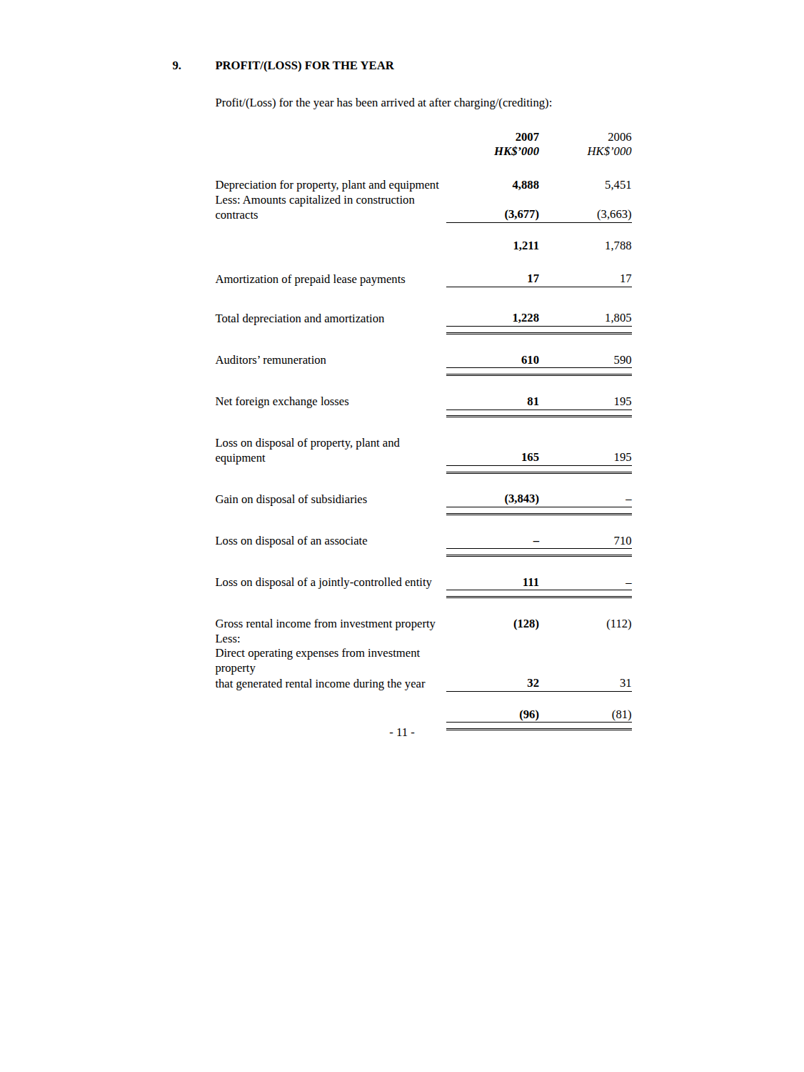9.
PROFIT/(LOSS) FOR THE YEAR
Profit/(Loss) for the year has been arrived at after charging/(crediting):
| | 2007 | 2006 |
| | HK$’000 | HK$’000 |
| Depreciation for property, plant and equipment | 4,888 | 5,451 |
| Less: Amounts capitalized in construction contracts | (3,677) | (3,663) |
| | 1,211 | 1,788 |
| Amortization of prepaid lease payments | 17 | 17 |
| Total depreciation and amortization | 1,228 | 1,805 |
| Auditors’ remuneration | 610 | 590 |
| Net foreign exchange losses | 81 | 195 |
| Loss on disposal of property, plant and equipment | 165 | 195 |
| Gain on disposal of subsidiaries | (3,843) | – |
| Loss on disposal of an associate | – | 710 |
| Loss on disposal of a jointly-controlled entity | 111 | – |
| Gross rental income from investment property | (128) | (112) |
| Less: | | |
| Direct operating expenses from investment property | | |
| that generated rental income during the year | 32 | 31 |
| | (96) | (81) |
- 11 -